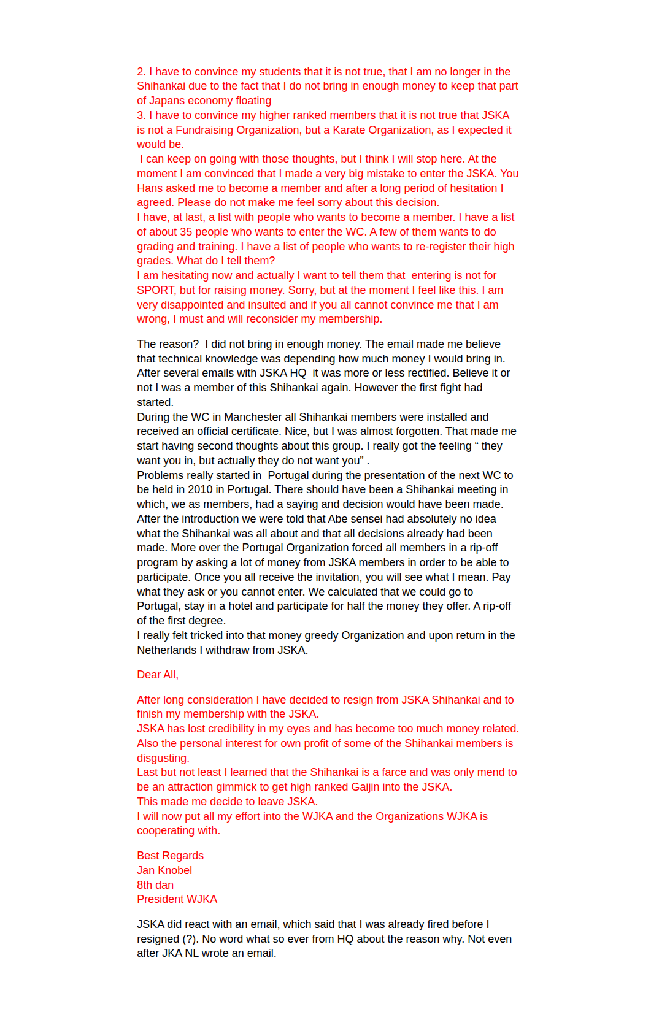2. I have to convince my students that it is not true, that I am no longer in the Shihankai due to the fact that I do not bring in enough money to keep that part of Japans economy floating
3. I have to convince my higher ranked members that it is not true that JSKA is not a Fundraising Organization, but a Karate Organization, as I expected it would be.
I can keep on going with those thoughts, but I think I will stop here. At the moment I am convinced that I made a very big mistake to enter the JSKA. You Hans asked me to become a member and after a long period of hesitation I agreed. Please do not make me feel sorry about this decision.
I have, at last, a list with people who wants to become a member. I have a list of about 35 people who wants to enter the WC. A few of them wants to do grading and training. I have a list of people who wants to re-register their high grades. What do I tell them?
I am hesitating now and actually I want to tell them that entering is not for SPORT, but for raising money. Sorry, but at the moment I feel like this. I am very disappointed and insulted and if you all cannot convince me that I am wrong, I must and will reconsider my membership.
The reason? I did not bring in enough money. The email made me believe that technical knowledge was depending how much money I would bring in. After several emails with JSKA HQ it was more or less rectified. Believe it or not I was a member of this Shihankai again. However the first fight had started.
During the WC in Manchester all Shihankai members were installed and received an official certificate. Nice, but I was almost forgotten. That made me start having second thoughts about this group. I really got the feeling “ they want you in, but actually they do not want you” .
Problems really started in Portugal during the presentation of the next WC to be held in 2010 in Portugal. There should have been a Shihankai meeting in which, we as members, had a saying and decision would have been made. After the introduction we were told that Abe sensei had absolutely no idea what the Shihankai was all about and that all decisions already had been made. More over the Portugal Organization forced all members in a rip-off program by asking a lot of money from JSKA members in order to be able to participate. Once you all receive the invitation, you will see what I mean. Pay what they ask or you cannot enter. We calculated that we could go to Portugal, stay in a hotel and participate for half the money they offer. A rip-off of the first degree.
I really felt tricked into that money greedy Organization and upon return in the Netherlands I withdraw from JSKA.
Dear All,
After long consideration I have decided to resign from JSKA Shihankai and to finish my membership with the JSKA.
JSKA has lost credibility in my eyes and has become too much money related.
Also the personal interest for own profit of some of the Shihankai members is disgusting.
Last but not least I learned that the Shihankai is a farce and was only mend to be an attraction gimmick to get high ranked Gaijin into the JSKA.
This made me decide to leave JSKA.
I will now put all my effort into the WJKA and the Organizations WJKA is cooperating with.
Best Regards
Jan Knobel
8th dan
President WJKA
JSKA did react with an email, which said that I was already fired before I resigned (?). No word what so ever from HQ about the reason why. Not even after JKA NL wrote an email.